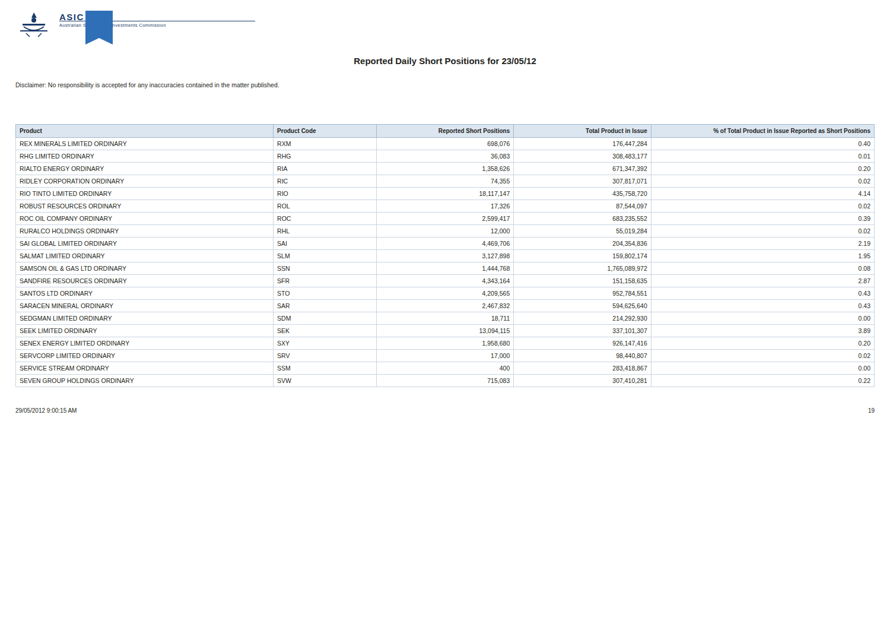ASIC
Australian Securities & Investments Commission
Reported Daily Short Positions for 23/05/12
Disclaimer: No responsibility is accepted for any inaccuracies contained in the matter published.
| Product | Product Code | Reported Short Positions | Total Product in Issue | % of Total Product in Issue Reported as Short Positions |
| --- | --- | --- | --- | --- |
| REX MINERALS LIMITED ORDINARY | RXM | 698,076 | 176,447,284 | 0.40 |
| RHG LIMITED ORDINARY | RHG | 36,083 | 308,483,177 | 0.01 |
| RIALTO ENERGY ORDINARY | RIA | 1,358,626 | 671,347,392 | 0.20 |
| RIDLEY CORPORATION ORDINARY | RIC | 74,355 | 307,817,071 | 0.02 |
| RIO TINTO LIMITED ORDINARY | RIO | 18,117,147 | 435,758,720 | 4.14 |
| ROBUST RESOURCES ORDINARY | ROL | 17,326 | 87,544,097 | 0.02 |
| ROC OIL COMPANY ORDINARY | ROC | 2,599,417 | 683,235,552 | 0.39 |
| RURALCO HOLDINGS ORDINARY | RHL | 12,000 | 55,019,284 | 0.02 |
| SAI GLOBAL LIMITED ORDINARY | SAI | 4,469,706 | 204,354,836 | 2.19 |
| SALMAT LIMITED ORDINARY | SLM | 3,127,898 | 159,802,174 | 1.95 |
| SAMSON OIL & GAS LTD ORDINARY | SSN | 1,444,768 | 1,765,089,972 | 0.08 |
| SANDFIRE RESOURCES ORDINARY | SFR | 4,343,164 | 151,158,635 | 2.87 |
| SANTOS LTD ORDINARY | STO | 4,209,565 | 952,784,551 | 0.43 |
| SARACEN MINERAL ORDINARY | SAR | 2,467,832 | 594,625,640 | 0.43 |
| SEDGMAN LIMITED ORDINARY | SDM | 18,711 | 214,292,930 | 0.00 |
| SEEK LIMITED ORDINARY | SEK | 13,094,115 | 337,101,307 | 3.89 |
| SENEX ENERGY LIMITED ORDINARY | SXY | 1,958,680 | 926,147,416 | 0.20 |
| SERVCORP LIMITED ORDINARY | SRV | 17,000 | 98,440,807 | 0.02 |
| SERVICE STREAM ORDINARY | SSM | 400 | 283,418,867 | 0.00 |
| SEVEN GROUP HOLDINGS ORDINARY | SVW | 715,083 | 307,410,281 | 0.22 |
29/05/2012 9:00:15 AM 19